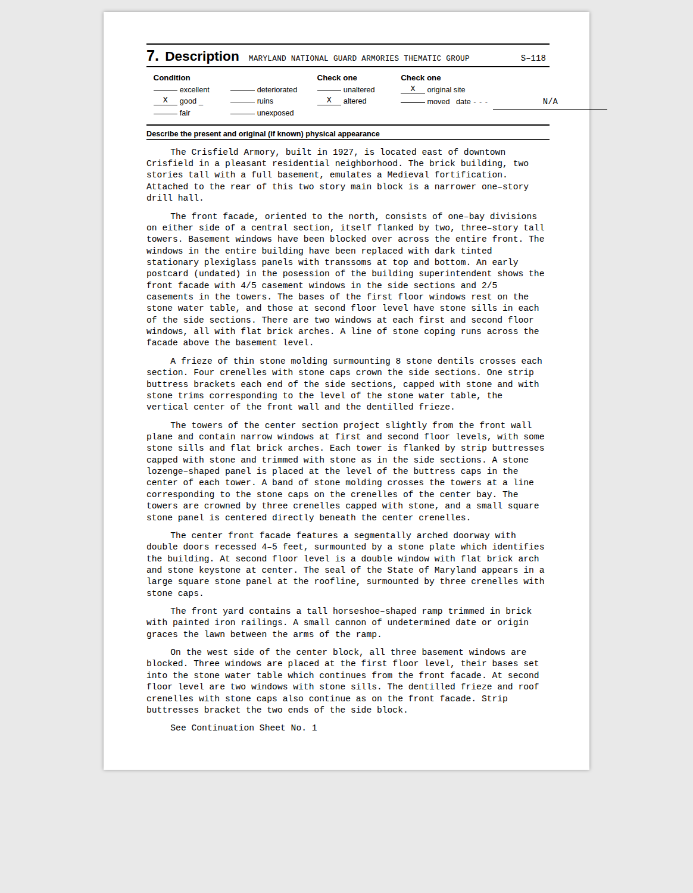7. Description MARYLAND NATIONAL GUARD ARMORIES THEMATIC GROUP
S–118
Condition
excellent
good_
fair
deteriorated
ruins
unexposed
Check one
unaltered
altered
Check one
original site
moved date - - - N/A
Describe the present and original (if known) physical appearance
The Crisfield Armory, built in 1927, is located east of downtown Crisfield in a pleasant residential neighborhood. The brick building, two stories tall with a full basement, emulates a Medieval fortification. Attached to the rear of this two story main block is a narrower one–story drill hall.
The front facade, oriented to the north, consists of one–bay divisions on either side of a central section, itself flanked by two, three–story tall towers. Basement windows have been blocked over across the entire front. The windows in the entire building have been replaced with dark tinted stationary plexiglass panels with transsoms at top and bottom. An early postcard (undated) in the posession of the building superintendent shows the front facade with 4/5 casement windows in the side sections and 2/5 casements in the towers. The bases of the first floor windows rest on the stone water table, and those at second floor level have stone sills in each of the side sections. There are two windows at each first and second floor windows, all with flat brick arches. A line of stone coping runs across the facade above the basement level.
A frieze of thin stone molding surmounting 8 stone dentils crosses each section. Four crenelles with stone caps crown the side sections. One strip buttress brackets each end of the side sections, capped with stone and with stone trims corresponding to the level of the stone water table, the vertical center of the front wall and the dentilled frieze.
The towers of the center section project slightly from the front wall plane and contain narrow windows at first and second floor levels, with some stone sills and flat brick arches. Each tower is flanked by strip buttresses capped with stone and trimmed with stone as in the side sections. A stone lozenge–shaped panel is placed at the level of the buttress caps in the center of each tower. A band of stone molding crosses the towers at a line corresponding to the stone caps on the crenelles of the center bay. The towers are crowned by three crenelles capped with stone, and a small square stone panel is centered directly beneath the center crenelles.
The center front facade features a segmentally arched doorway with double doors recessed 4–5 feet, surmounted by a stone plate which identifies the building. At second floor level is a double window with flat brick arch and stone keystone at center. The seal of the State of Maryland appears in a large square stone panel at the roofline, surmounted by three crenelles with stone caps.
The front yard contains a tall horseshoe–shaped ramp trimmed in brick with painted iron railings. A small cannon of undetermined date or origin graces the lawn between the arms of the ramp.
On the west side of the center block, all three basement windows are blocked. Three windows are placed at the first floor level, their bases set into the stone water table which continues from the front facade. At second floor level are two windows with stone sills. The dentilled frieze and roof crenelles with stone caps also continue as on the front facade. Strip buttresses bracket the two ends of the side block.
See Continuation Sheet No. 1